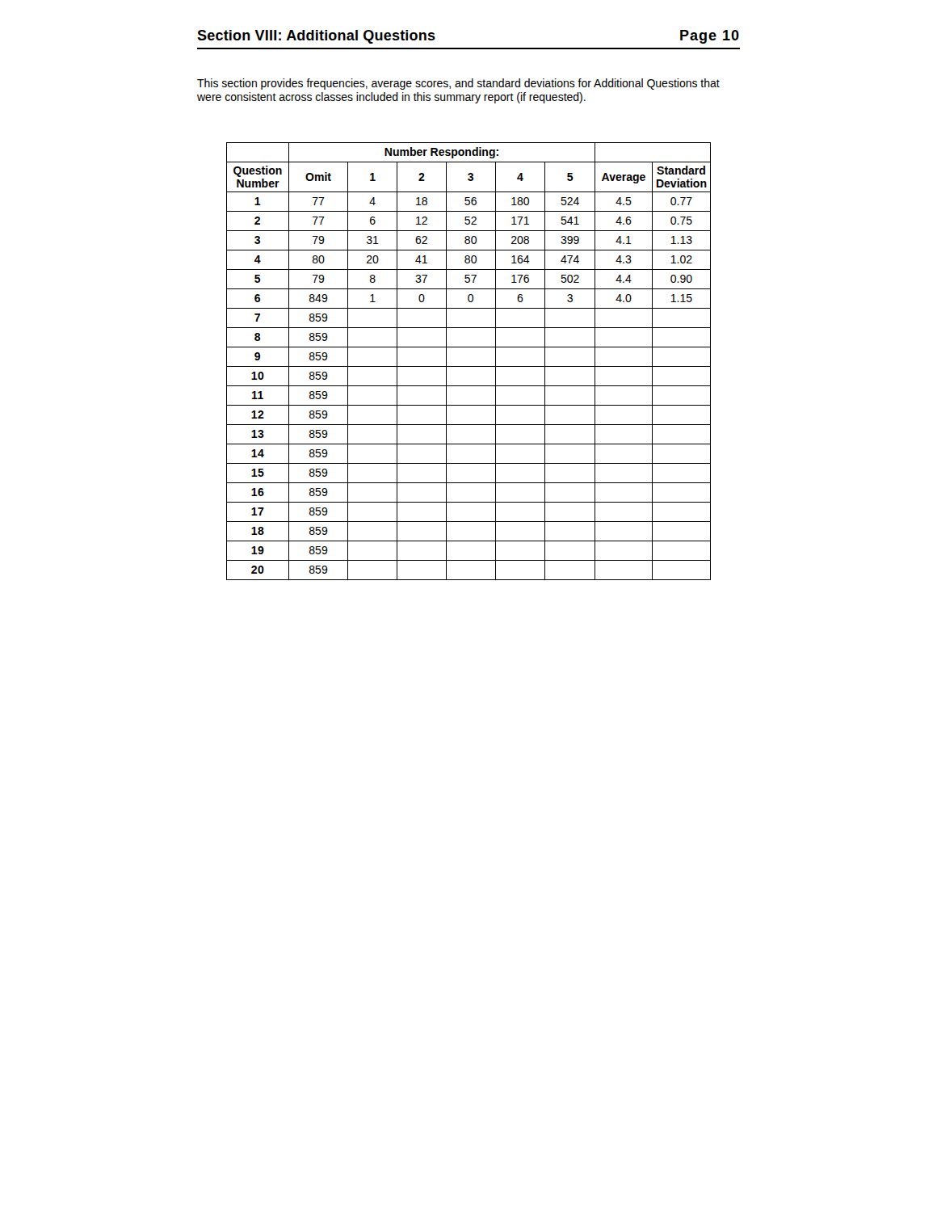Section VIII: Additional Questions
Page 10
This section provides frequencies, average scores, and standard deviations for Additional Questions that were consistent across classes included in this summary report (if requested).
| | Number Responding: | |
| --- | --- | --- |
| Question Number | Omit | 1 | 2 | 3 | 4 | 5 | Average | Standard Deviation |
| 1 | 77 | 4 | 18 | 56 | 180 | 524 | 4.5 | 0.77 |
| 2 | 77 | 6 | 12 | 52 | 171 | 541 | 4.6 | 0.75 |
| 3 | 79 | 31 | 62 | 80 | 208 | 399 | 4.1 | 1.13 |
| 4 | 80 | 20 | 41 | 80 | 164 | 474 | 4.3 | 1.02 |
| 5 | 79 | 8 | 37 | 57 | 176 | 502 | 4.4 | 0.90 |
| 6 | 849 | 1 | 0 | 0 | 6 | 3 | 4.0 | 1.15 |
| 7 | 859 | | | | | | | |
| 8 | 859 | | | | | | | |
| 9 | 859 | | | | | | | |
| 10 | 859 | | | | | | | |
| 11 | 859 | | | | | | | |
| 12 | 859 | | | | | | | |
| 13 | 859 | | | | | | | |
| 14 | 859 | | | | | | | |
| 15 | 859 | | | | | | | |
| 16 | 859 | | | | | | | |
| 17 | 859 | | | | | | | |
| 18 | 859 | | | | | | | |
| 19 | 859 | | | | | | | |
| 20 | 859 | | | | | | | |